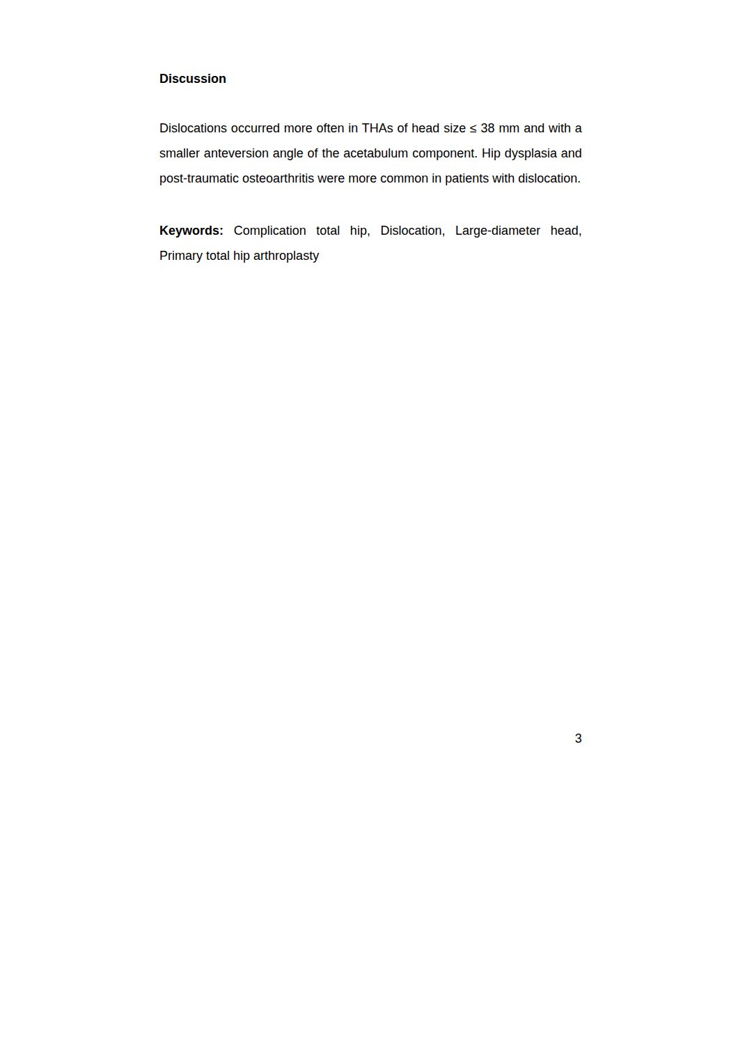Discussion
Dislocations occurred more often in THAs of head size ≤ 38 mm and with a smaller anteversion angle of the acetabulum component. Hip dysplasia and post-traumatic osteoarthritis were more common in patients with dislocation.
Keywords: Complication total hip, Dislocation, Large-diameter head, Primary total hip arthroplasty
3